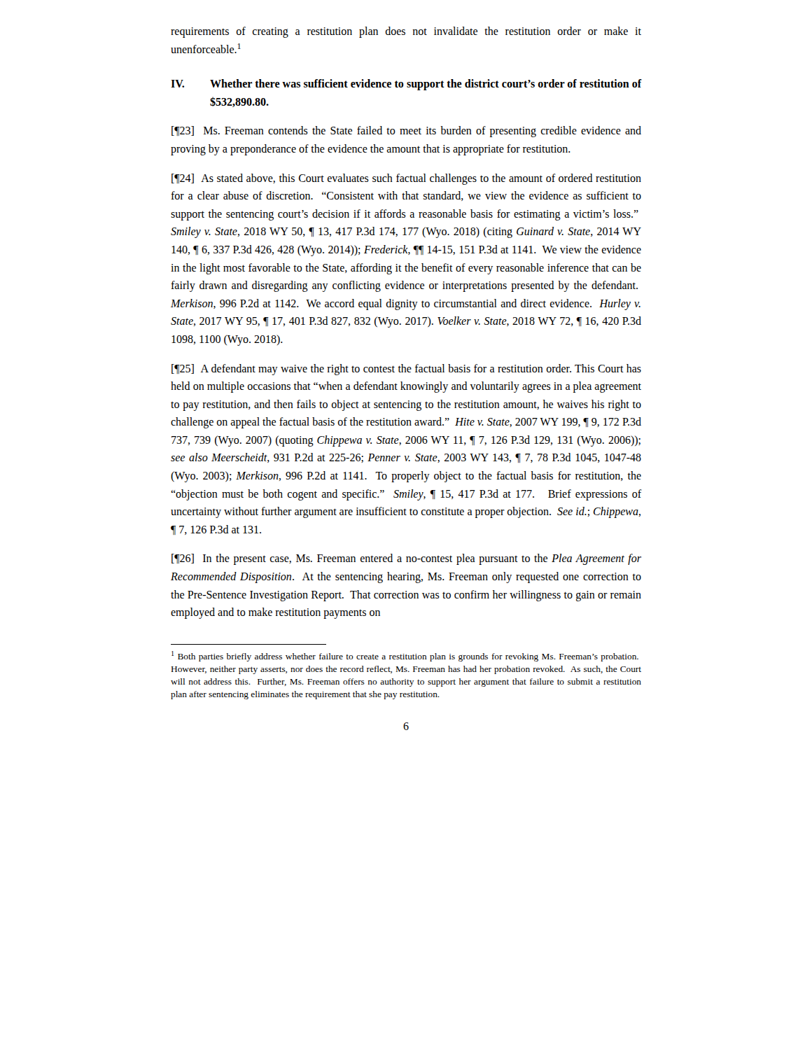requirements of creating a restitution plan does not invalidate the restitution order or make it unenforceable.1
IV. Whether there was sufficient evidence to support the district court’s order of restitution of $532,890.80.
[¶23] Ms. Freeman contends the State failed to meet its burden of presenting credible evidence and proving by a preponderance of the evidence the amount that is appropriate for restitution.
[¶24] As stated above, this Court evaluates such factual challenges to the amount of ordered restitution for a clear abuse of discretion. “Consistent with that standard, we view the evidence as sufficient to support the sentencing court’s decision if it affords a reasonable basis for estimating a victim’s loss.” Smiley v. State, 2018 WY 50, ¶ 13, 417 P.3d 174, 177 (Wyo. 2018) (citing Guinard v. State, 2014 WY 140, ¶ 6, 337 P.3d 426, 428 (Wyo. 2014)); Frederick, ¶¶ 14-15, 151 P.3d at 1141. We view the evidence in the light most favorable to the State, affording it the benefit of every reasonable inference that can be fairly drawn and disregarding any conflicting evidence or interpretations presented by the defendant. Merkison, 996 P.2d at 1142. We accord equal dignity to circumstantial and direct evidence. Hurley v. State, 2017 WY 95, ¶ 17, 401 P.3d 827, 832 (Wyo. 2017). Voelker v. State, 2018 WY 72, ¶ 16, 420 P.3d 1098, 1100 (Wyo. 2018).
[¶25] A defendant may waive the right to contest the factual basis for a restitution order. This Court has held on multiple occasions that “when a defendant knowingly and voluntarily agrees in a plea agreement to pay restitution, and then fails to object at sentencing to the restitution amount, he waives his right to challenge on appeal the factual basis of the restitution award.” Hite v. State, 2007 WY 199, ¶ 9, 172 P.3d 737, 739 (Wyo. 2007) (quoting Chippewa v. State, 2006 WY 11, ¶ 7, 126 P.3d 129, 131 (Wyo. 2006)); see also Meerscheidt, 931 P.2d at 225-26; Penner v. State, 2003 WY 143, ¶ 7, 78 P.3d 1045, 1047-48 (Wyo. 2003); Merkison, 996 P.2d at 1141. To properly object to the factual basis for restitution, the “objection must be both cogent and specific.” Smiley, ¶ 15, 417 P.3d at 177. Brief expressions of uncertainty without further argument are insufficient to constitute a proper objection. See id.; Chippewa, ¶ 7, 126 P.3d at 131.
[¶26] In the present case, Ms. Freeman entered a no-contest plea pursuant to the Plea Agreement for Recommended Disposition. At the sentencing hearing, Ms. Freeman only requested one correction to the Pre-Sentence Investigation Report. That correction was to confirm her willingness to gain or remain employed and to make restitution payments on
1 Both parties briefly address whether failure to create a restitution plan is grounds for revoking Ms. Freeman’s probation. However, neither party asserts, nor does the record reflect, Ms. Freeman has had her probation revoked. As such, the Court will not address this. Further, Ms. Freeman offers no authority to support her argument that failure to submit a restitution plan after sentencing eliminates the requirement that she pay restitution.
6